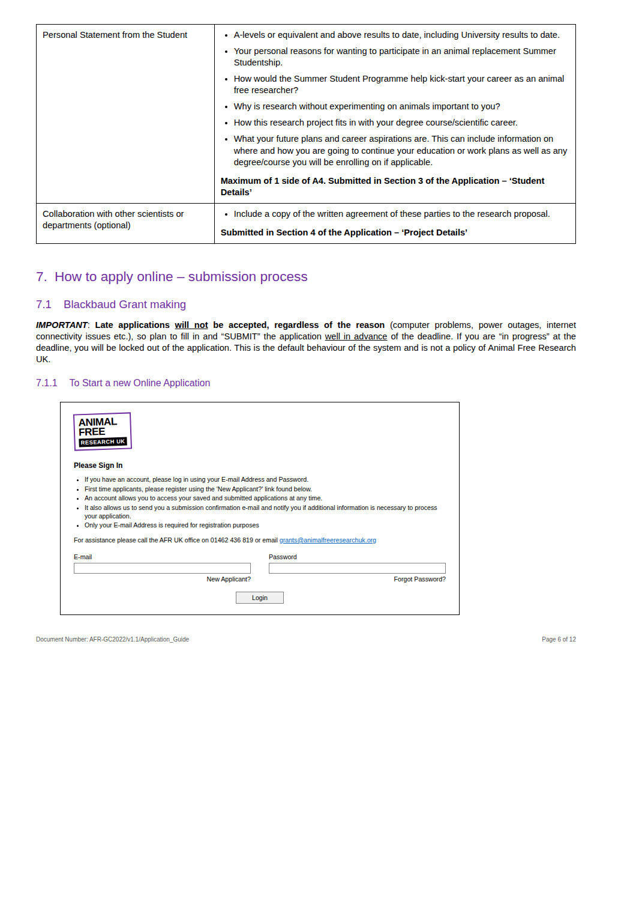| Personal Statement from the Student | A-levels or equivalent and above results to date, including University results to date. Your personal reasons for wanting to participate in an animal replacement Summer Studentship. How would the Summer Student Programme help kick-start your career as an animal free researcher? Why is research without experimenting on animals important to you? How this research project fits in with your degree course/scientific career. What your future plans and career aspirations are. This can include information on where and how you are going to continue your education or work plans as well as any degree/course you will be enrolling on if applicable. Maximum of 1 side of A4. Submitted in Section 3 of the Application – ‘Student Details’ |
| Collaboration with other scientists or departments (optional) | Include a copy of the written agreement of these parties to the research proposal. Submitted in Section 4 of the Application – ‘Project Details’ |
7. How to apply online – submission process
7.1 Blackbaud Grant making
IMPORTANT: Late applications will not be accepted, regardless of the reason (computer problems, power outages, internet connectivity issues etc.), so plan to fill in and “SUBMIT” the application well in advance of the deadline. If you are “in progress” at the deadline, you will be locked out of the application. This is the default behaviour of the system and is not a policy of Animal Free Research UK.
7.1.1 To Start a new Online Application
ANIMAL
FREE
RESEARCH UK
Please Sign In
If you have an account, please log in using your E-mail Address and Password.
First time applicants, please register using the 'New Applicant?' link found below.
An account allows you to access your saved and submitted applications at any time.
It also allows us to send you a submission confirmation e-mail and notify you if additional information is necessary to process your application.
Only your E-mail Address is required for registration purposes
For assistance please call the AFR UK office on 01462 436 819 or email grants@animalfreeresearchuk.org
E-mail
Password
New Applicant?
Forgot Password?
Login
Document Number: AFR-GC2022/v1.1/Application_Guide
Page 6 of 12